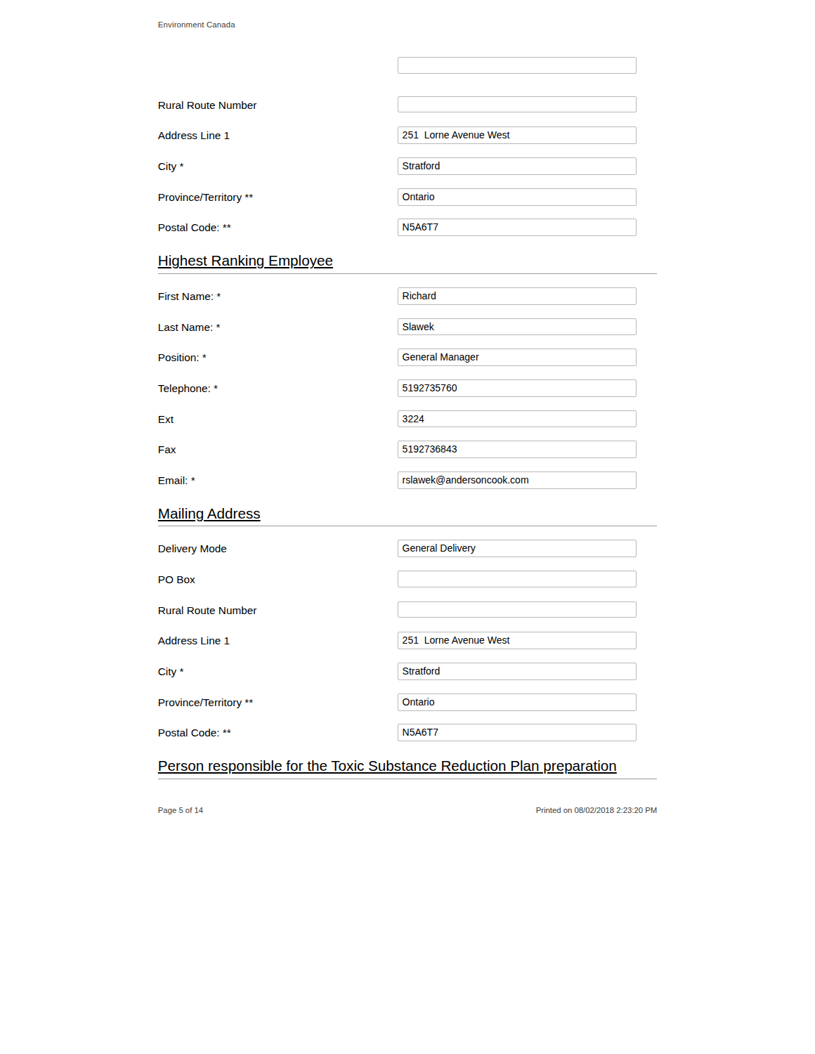Environment Canada
Rural Route Number
Address Line 1
251 Lorne Avenue West
City *
Stratford
Province/Territory **
Ontario
Postal Code: **
N5A6T7
Highest Ranking Employee
First Name: *
Richard
Last Name: *
Slawek
Position: *
General Manager
Telephone: *
5192735760
Ext
3224
Fax
5192736843
Email: *
rslawek@andersoncook.com
Mailing Address
Delivery Mode
General Delivery
PO Box
Rural Route Number
Address Line 1
251 Lorne Avenue West
City *
Stratford
Province/Territory **
Ontario
Postal Code: **
N5A6T7
Person responsible for the Toxic Substance Reduction Plan preparation
Page 5 of 14
Printed on 08/02/2018 2:23:20 PM